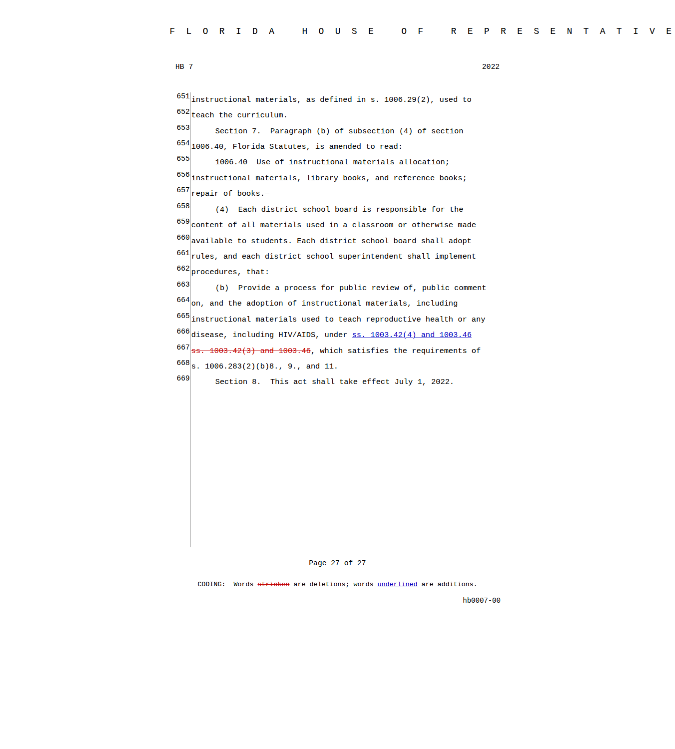F L O R I D A H O U S E O F R E P R E S E N T A T I V E S
HB 7 2022
| 651 | | instructional materials, as defined in s. 1006.29(2), used to |
| 652 | | teach the curriculum. |
| 653 | | Section 7. Paragraph (b) of subsection (4) of section |
| 654 | | 1006.40, Florida Statutes, is amended to read: |
| 655 | | 1006.40 Use of instructional materials allocation; |
| 656 | | instructional materials, library books, and reference books; |
| 657 | | repair of books.— |
| 658 | | (4) Each district school board is responsible for the |
| 659 | | content of all materials used in a classroom or otherwise made |
| 660 | | available to students. Each district school board shall adopt |
| 661 | | rules, and each district school superintendent shall implement |
| 662 | | procedures, that: |
| 663 | | (b) Provide a process for public review of, public comment |
| 664 | | on, and the adoption of instructional materials, including |
| 665 | | instructional materials used to teach reproductive health or any |
| 666 | | disease, including HIV/AIDS, under ss. 1003.42(4) and 1003.46 |
| 667 | | ss. 1003.42(3) and 1003.46 , which satisfies the requirements of |
| 668 | | s. 1006.283(2)(b)8., 9., and 11. |
| 669 | | Section 8. This act shall take effect July 1, 2022. |
Page 27 of 27
CODING: Words stricken are deletions; words underlined are additions.
hb0007-00